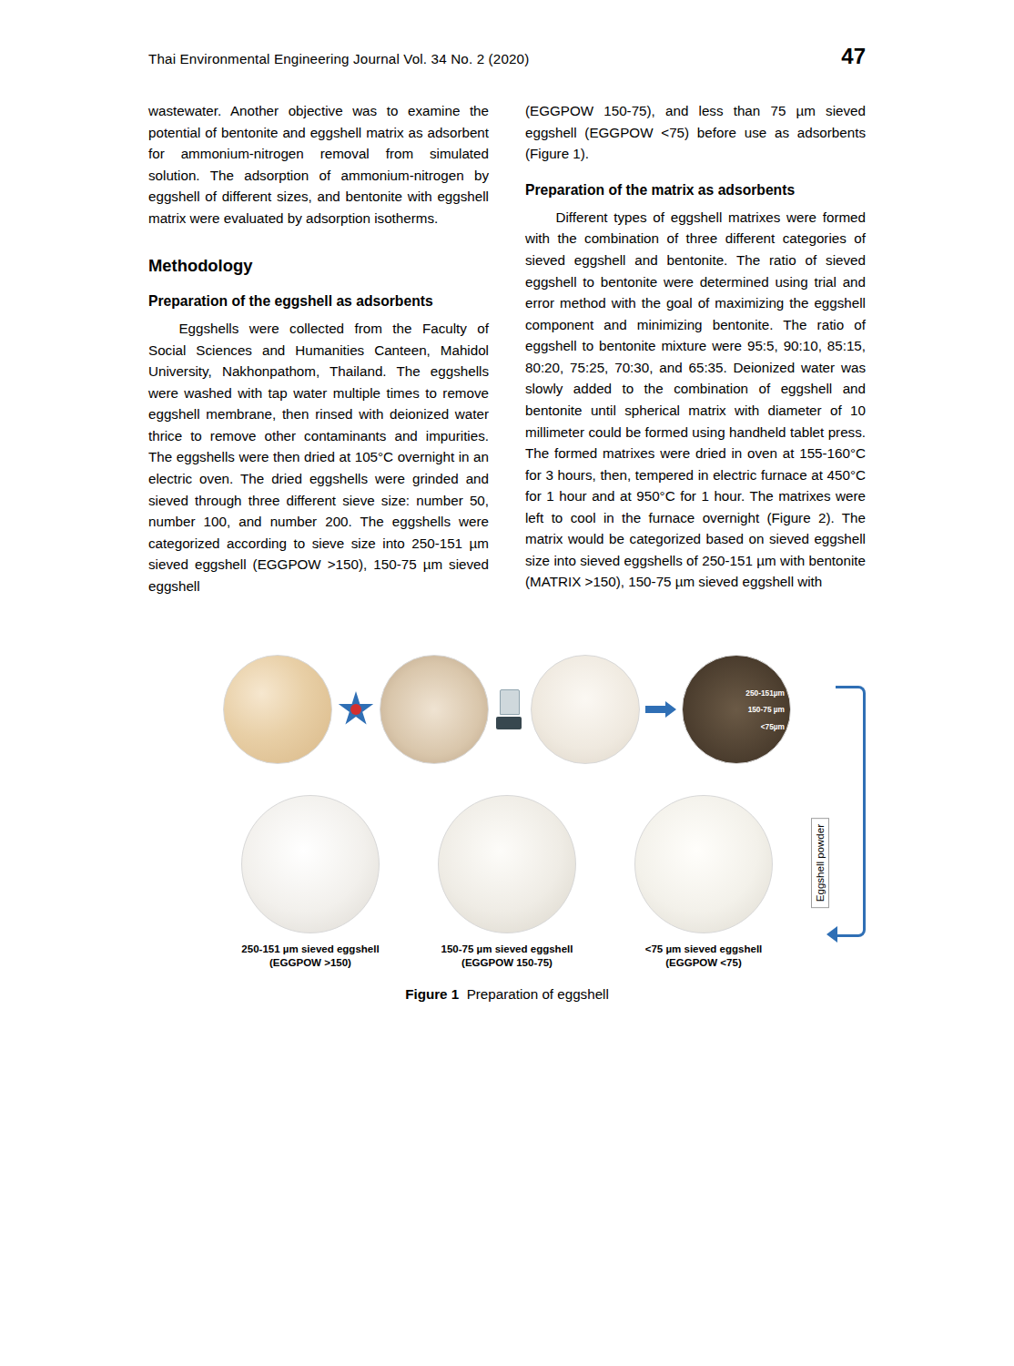Thai Environmental Engineering Journal Vol. 34 No. 2 (2020)
47
wastewater. Another objective was to examine the potential of bentonite and eggshell matrix as adsorbent for ammonium-nitrogen removal from simulated solution. The adsorption of ammonium-nitrogen by eggshell of different sizes, and bentonite with eggshell matrix were evaluated by adsorption isotherms.
Methodology
Preparation of the eggshell as adsorbents
Eggshells were collected from the Faculty of Social Sciences and Humanities Canteen, Mahidol University, Nakhonpathom, Thailand. The eggshells were washed with tap water multiple times to remove eggshell membrane, then rinsed with deionized water thrice to remove other contaminants and impurities. The eggshells were then dried at 105°C overnight in an electric oven. The dried eggshells were grinded and sieved through three different sieve size: number 50, number 100, and number 200. The eggshells were categorized according to sieve size into 250-151 µm sieved eggshell (EGGPOW >150), 150-75 µm sieved eggshell
(EGGPOW 150-75), and less than 75 µm sieved eggshell (EGGPOW <75) before use as adsorbents (Figure 1).
Preparation of the matrix as adsorbents
Different types of eggshell matrixes were formed with the combination of three different categories of sieved eggshell and bentonite. The ratio of sieved eggshell to bentonite were determined using trial and error method with the goal of maximizing the eggshell component and minimizing bentonite. The ratio of eggshell to bentonite mixture were 95:5, 90:10, 85:15, 80:20, 75:25, 70:30, and 65:35. Deionized water was slowly added to the combination of eggshell and bentonite until spherical matrix with diameter of 10 millimeter could be formed using handheld tablet press. The formed matrixes were dried in oven at 155-160°C for 3 hours, then, tempered in electric furnace at 450°C for 1 hour and at 950°C for 1 hour. The matrixes were left to cool in the furnace overnight (Figure 2). The matrix would be categorized based on sieved eggshell size into sieved eggshells of 250-151 µm with bentonite (MATRIX >150), 150-75 µm sieved eggshell with
250-151µm
150-75 µm
<75µm
250-151 µm sieved eggshell
(EGGPOW >150)
150-75 µm sieved eggshell
(EGGPOW 150-75)
<75 µm sieved eggshell
(EGGPOW <75)
Eggshell powder
Figure 1 Preparation of eggshell